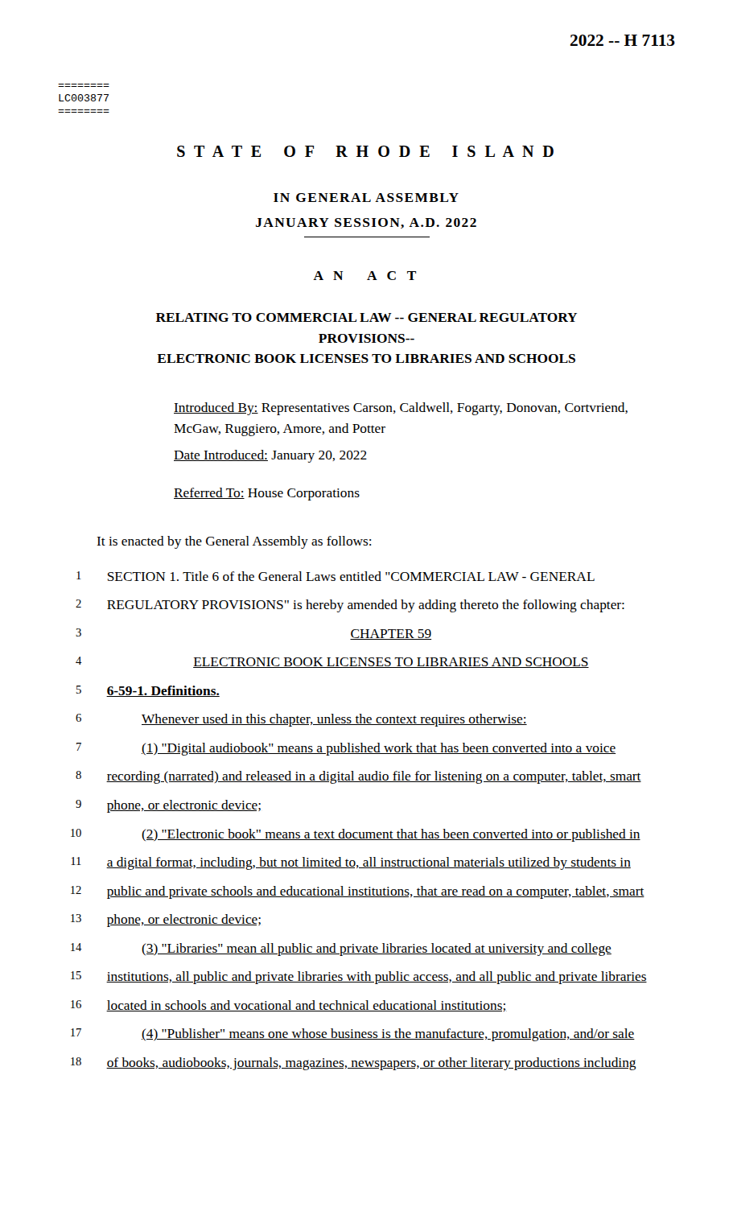2022 -- H 7113
========
LC003877
========
S T A T E O F R H O D E I S L A N D
IN GENERAL ASSEMBLY
JANUARY SESSION, A.D. 2022
A N A C T
RELATING TO COMMERCIAL LAW -- GENERAL REGULATORY PROVISIONS--
ELECTRONIC BOOK LICENSES TO LIBRARIES AND SCHOOLS
Introduced By: Representatives Carson, Caldwell, Fogarty, Donovan, Cortvriend, McGaw, Ruggiero, Amore, and Potter
Date Introduced: January 20, 2022
Referred To: House Corporations
It is enacted by the General Assembly as follows:
SECTION 1. Title 6 of the General Laws entitled "COMMERCIAL LAW - GENERAL
REGULATORY PROVISIONS" is hereby amended by adding thereto the following chapter:
CHAPTER 59
ELECTRONIC BOOK LICENSES TO LIBRARIES AND SCHOOLS
6-59-1. Definitions.
Whenever used in this chapter, unless the context requires otherwise:
(1) "Digital audiobook" means a published work that has been converted into a voice
recording (narrated) and released in a digital audio file for listening on a computer, tablet, smart
phone, or electronic device;
(2) "Electronic book" means a text document that has been converted into or published in
a digital format, including, but not limited to, all instructional materials utilized by students in
public and private schools and educational institutions, that are read on a computer, tablet, smart
phone, or electronic device;
(3) "Libraries" mean all public and private libraries located at university and college
institutions, all public and private libraries with public access, and all public and private libraries
located in schools and vocational and technical educational institutions;
(4) "Publisher" means one whose business is the manufacture, promulgation, and/or sale
of books, audiobooks, journals, magazines, newspapers, or other literary productions including